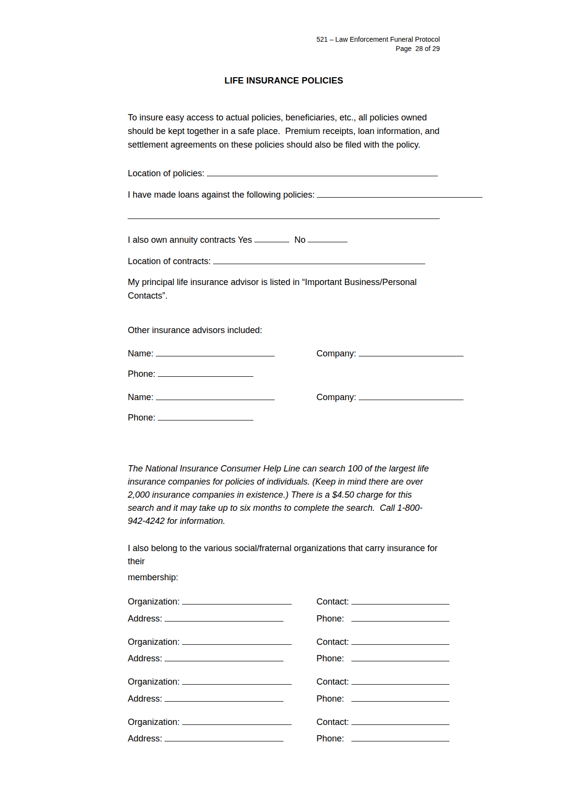521 – Law Enforcement Funeral Protocol
Page 28 of 29
LIFE INSURANCE POLICIES
To insure easy access to actual policies, beneficiaries, etc., all policies owned should be kept together in a safe place. Premium receipts, loan information, and settlement agreements on these policies should also be filed with the policy.
Location of policies:
I have made loans against the following policies:
I also own annuity contracts Yes No
Location of contracts:
My principal life insurance advisor is listed in “Important Business/Personal Contacts”.
Other insurance advisors included:
Name:
Company:
Phone:
Name:
Company:
Phone:
The National Insurance Consumer Help Line can search 100 of the largest life insurance companies for policies of individuals. (Keep in mind there are over 2,000 insurance companies in existence.) There is a $4.50 charge for this search and it may take up to six months to complete the search. Call 1-800-942-4242 for information.
I also belong to the various social/fraternal organizations that carry insurance for their
membership:
Organization:
Contact:
Address:
Phone:
Organization:
Contact:
Address:
Phone:
Organization:
Contact:
Address:
Phone:
Organization:
Contact:
Address:
Phone: